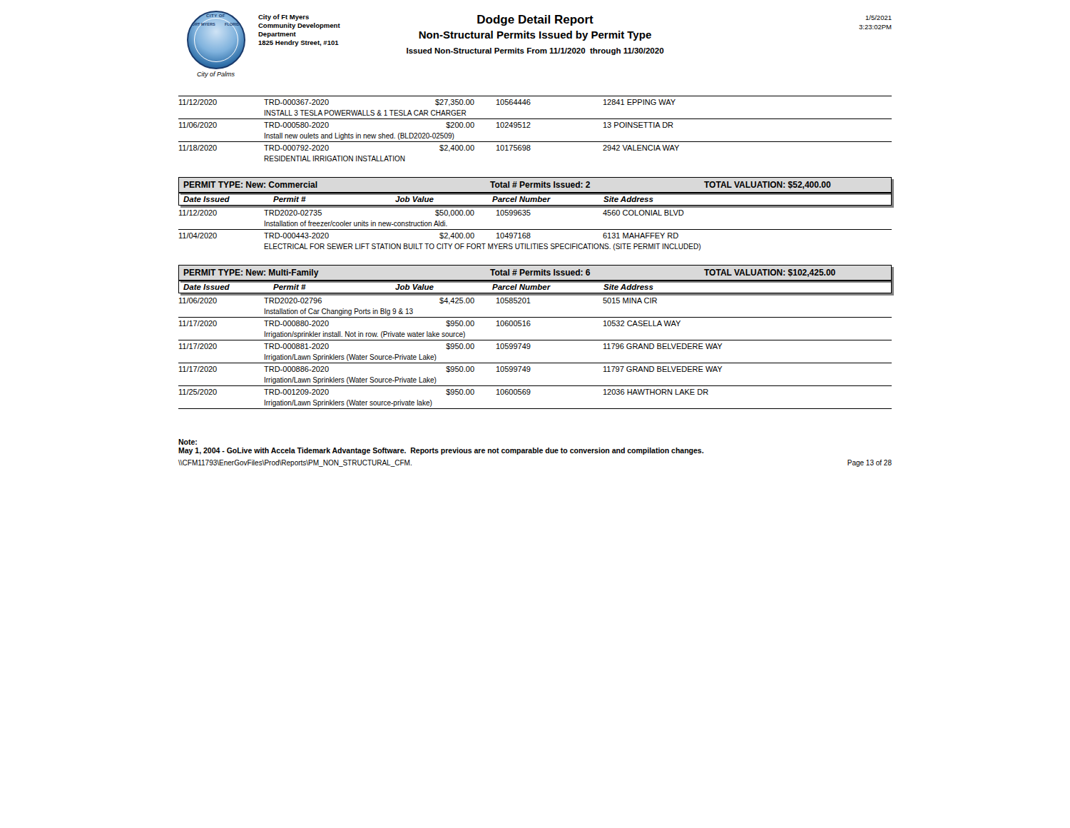CITY OF
FORT MYERS
FLORIDA
City of Palms
City of Ft Myers
Community Development
Department
1825 Hendry Street, #101
1/5/2021
3:23:02PM
Dodge Detail Report
Non-Structural Permits Issued by Permit Type
Issued Non-Structural Permits From 11/1/2020 through 11/30/2020
| 11/12/2020 | TRD-000367-2020 | $27,350.00 | 10564446 | 12841 EPPING WAY |
| | INSTALL 3 TESLA POWERWALLS & 1 TESLA CAR CHARGER |
| 11/06/2020 | TRD-000580-2020 | $200.00 | 10249512 | 13 POINSETTIA DR |
| | Install new oulets and Lights in new shed. (BLD2020-02509) |
| 11/18/2020 | TRD-000792-2020 | $2,400.00 | 10175698 | 2942 VALENCIA WAY |
| | RESIDENTIAL IRRIGATION INSTALLATION |
PERMIT TYPE: New: Commercial
Total # Permits Issued: 2
TOTAL VALUATION: $52,400.00
Date Issued
Permit #
Job Value
Parcel Number
Site Address
| 11/12/2020 | TRD2020-02735 | $50,000.00 | 10599635 | 4560 COLONIAL BLVD |
| | Installation of freezer/cooler units in new-construction Aldi. |
| 11/04/2020 | TRD-000443-2020 | $2,400.00 | 10497168 | 6131 MAHAFFEY RD |
| | ELECTRICAL FOR SEWER LIFT STATION BUILT TO CITY OF FORT MYERS UTILITIES SPECIFICATIONS. (SITE PERMIT INCLUDED) |
PERMIT TYPE: New: Multi-Family
Total # Permits Issued: 6
TOTAL VALUATION: $102,425.00
Date Issued
Permit #
Job Value
Parcel Number
Site Address
| 11/06/2020 | TRD2020-02796 | $4,425.00 | 10585201 | 5015 MINA CIR |
| | Installation of Car Changing Ports in Blg 9 & 13 |
| 11/17/2020 | TRD-000880-2020 | $950.00 | 10600516 | 10532 CASELLA WAY |
| | Irrigation/sprinkler install. Not in row. (Private water lake source) |
| 11/17/2020 | TRD-000881-2020 | $950.00 | 10599749 | 11796 GRAND BELVEDERE WAY |
| | Irrigation/Lawn Sprinklers (Water Source-Private Lake) |
| 11/17/2020 | TRD-000886-2020 | $950.00 | 10599749 | 11797 GRAND BELVEDERE WAY |
| | Irrigation/Lawn Sprinklers (Water Source-Private Lake) |
| 11/25/2020 | TRD-001209-2020 | $950.00 | 10600569 | 12036 HAWTHORN LAKE DR |
| | Irrigation/Lawn Sprinklers (Water source-private lake) |
Note:
May 1, 2004 - GoLive with Accela Tidemark Advantage Software. Reports previous are not comparable due to conversion and compilation changes.
\\CFM11793\EnerGovFiles\Prod\Reports\PM_NON_STRUCTURAL_CFM. Page 13 of 28